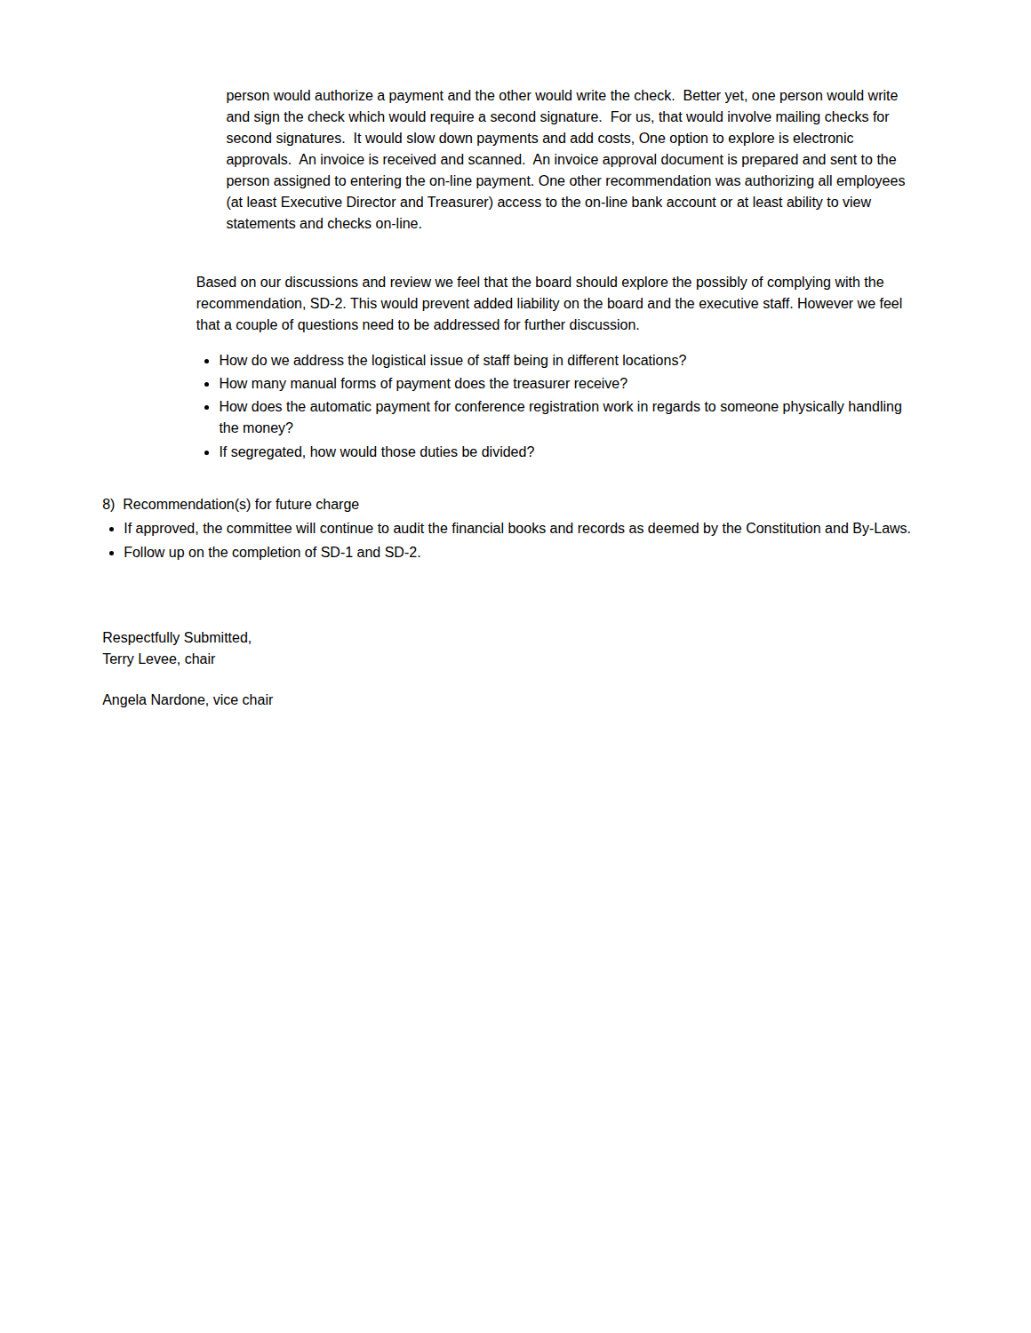person would authorize a payment and the other would write the check. Better yet, one person would write and sign the check which would require a second signature. For us, that would involve mailing checks for second signatures. It would slow down payments and add costs, One option to explore is electronic approvals. An invoice is received and scanned. An invoice approval document is prepared and sent to the person assigned to entering the on-line payment. One other recommendation was authorizing all employees (at least Executive Director and Treasurer) access to the on-line bank account or at least ability to view statements and checks on-line.
Based on our discussions and review we feel that the board should explore the possibly of complying with the recommendation, SD-2. This would prevent added liability on the board and the executive staff. However we feel that a couple of questions need to be addressed for further discussion.
How do we address the logistical issue of staff being in different locations?
How many manual forms of payment does the treasurer receive?
How does the automatic payment for conference registration work in regards to someone physically handling the money?
If segregated, how would those duties be divided?
8) Recommendation(s) for future charge
If approved, the committee will continue to audit the financial books and records as deemed by the Constitution and By-Laws.
Follow up on the completion of SD-1 and SD-2.
Respectfully Submitted,
Terry Levee, chair
Angela Nardone, vice chair